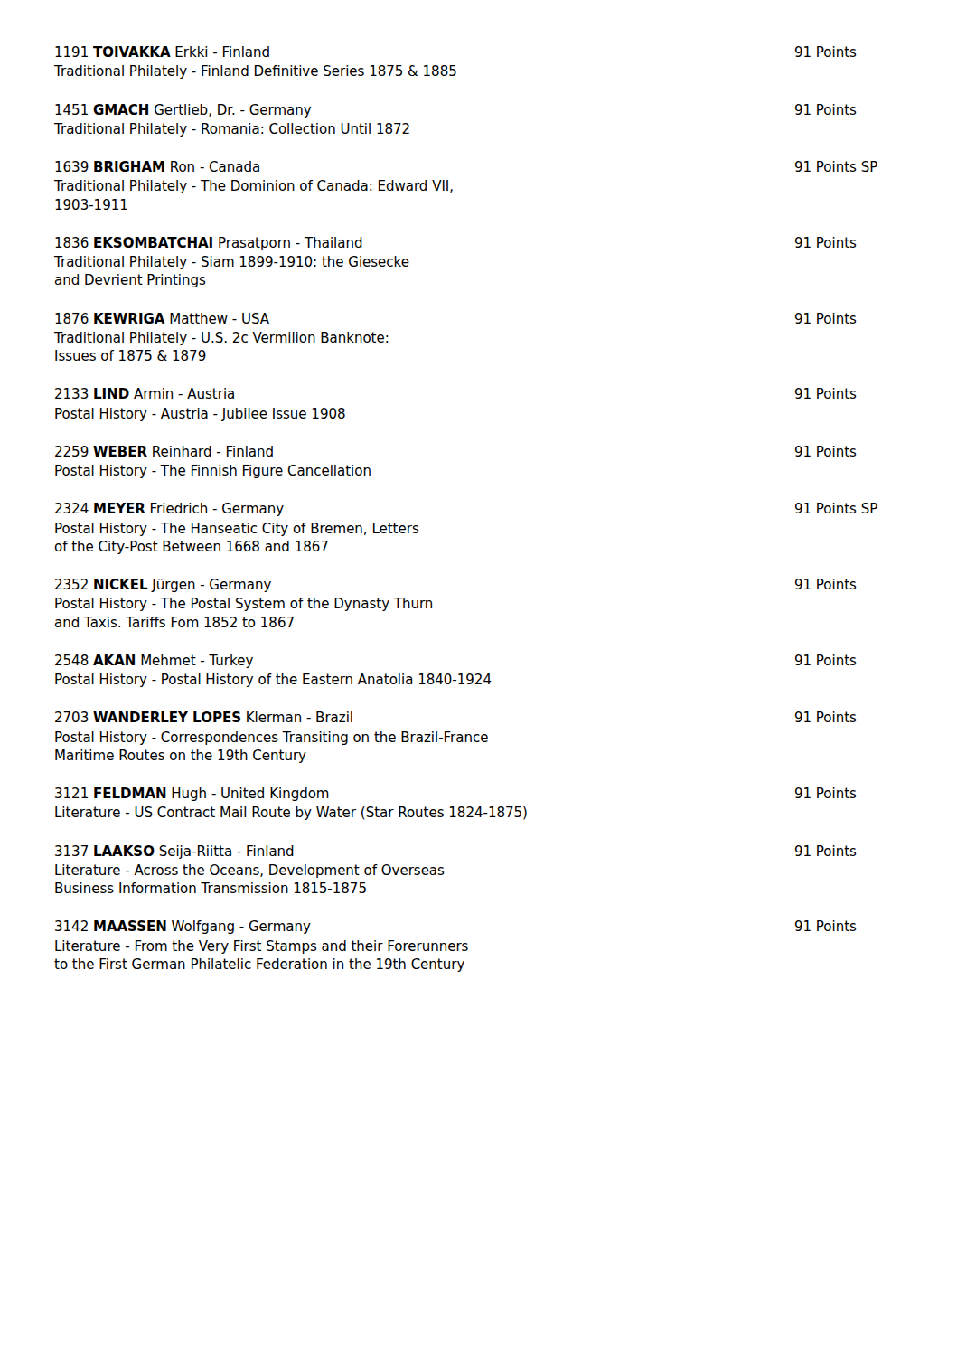1191 TOIVAKKA Erkki - Finland
91 Points
Traditional Philately - Finland Definitive Series 1875 & 1885
1451 GMACH Gertlieb, Dr. - Germany
91 Points
Traditional Philately - Romania: Collection Until 1872
1639 BRIGHAM Ron - Canada
91 Points SP
Traditional Philately - The Dominion of Canada: Edward VII,
1903-1911
1836 EKSOMBATCHAI Prasatporn - Thailand
91 Points
Traditional Philately - Siam 1899-1910: the Giesecke
and Devrient Printings
1876 KEWRIGA Matthew - USA
91 Points
Traditional Philately - U.S. 2c Vermilion Banknote:
Issues of 1875 & 1879
2133 LIND Armin - Austria
91 Points
Postal History - Austria - Jubilee Issue 1908
2259 WEBER Reinhard - Finland
91 Points
Postal History - The Finnish Figure Cancellation
2324 MEYER Friedrich - Germany
91 Points SP
Postal History - The Hanseatic City of Bremen, Letters
of the City-Post Between 1668 and 1867
2352 NICKEL Jürgen - Germany
91 Points
Postal History - The Postal System of the Dynasty Thurn
and Taxis. Tariffs Fom 1852 to 1867
2548 AKAN Mehmet - Turkey
91 Points
Postal History - Postal History of the Eastern Anatolia 1840-1924
2703 WANDERLEY LOPES Klerman - Brazil
91 Points
Postal History - Correspondences Transiting on the Brazil-France
Maritime Routes on the 19th Century
3121 FELDMAN Hugh - United Kingdom
91 Points
Literature - US Contract Mail Route by Water (Star Routes 1824-1875)
3137 LAAKSO Seija-Riitta - Finland
91 Points
Literature - Across the Oceans, Development of Overseas
Business Information Transmission 1815-1875
3142 MAASSEN Wolfgang - Germany
91 Points
Literature - From the Very First Stamps and their Forerunners
to the First German Philatelic Federation in the 19th Century